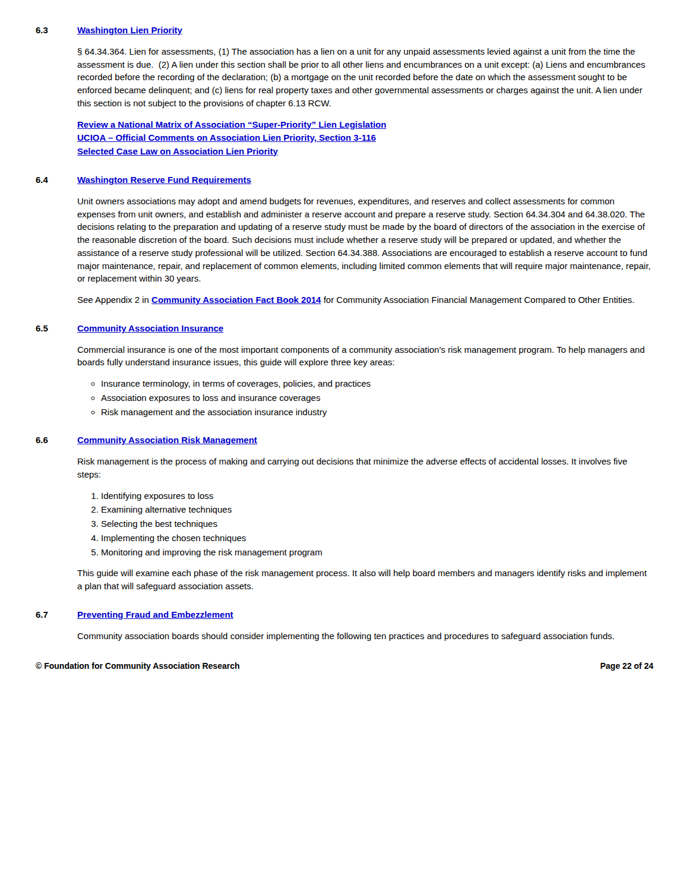6.3 Washington Lien Priority
§ 64.34.364. Lien for assessments, (1) The association has a lien on a unit for any unpaid assessments levied against a unit from the time the assessment is due. (2) A lien under this section shall be prior to all other liens and encumbrances on a unit except: (a) Liens and encumbrances recorded before the recording of the declaration; (b) a mortgage on the unit recorded before the date on which the assessment sought to be enforced became delinquent; and (c) liens for real property taxes and other governmental assessments or charges against the unit. A lien under this section is not subject to the provisions of chapter 6.13 RCW.
Review a National Matrix of Association “Super-Priority” Lien Legislation UCIOA – Official Comments on Association Lien Priority, Section 3-116 Selected Case Law on Association Lien Priority
6.4 Washington Reserve Fund Requirements
Unit owners associations may adopt and amend budgets for revenues, expenditures, and reserves and collect assessments for common expenses from unit owners, and establish and administer a reserve account and prepare a reserve study. Section 64.34.304 and 64.38.020. The decisions relating to the preparation and updating of a reserve study must be made by the board of directors of the association in the exercise of the reasonable discretion of the board. Such decisions must include whether a reserve study will be prepared or updated, and whether the assistance of a reserve study professional will be utilized. Section 64.34.388. Associations are encouraged to establish a reserve account to fund major maintenance, repair, and replacement of common elements, including limited common elements that will require major maintenance, repair, or replacement within 30 years.
See Appendix 2 in Community Association Fact Book 2014 for Community Association Financial Management Compared to Other Entities.
6.5 Community Association Insurance
Commercial insurance is one of the most important components of a community association's risk management program. To help managers and boards fully understand insurance issues, this guide will explore three key areas:
Insurance terminology, in terms of coverages, policies, and practices
Association exposures to loss and insurance coverages
Risk management and the association insurance industry
6.6 Community Association Risk Management
Risk management is the process of making and carrying out decisions that minimize the adverse effects of accidental losses. It involves five steps:
Identifying exposures to loss
Examining alternative techniques
Selecting the best techniques
Implementing the chosen techniques
Monitoring and improving the risk management program
This guide will examine each phase of the risk management process. It also will help board members and managers identify risks and implement a plan that will safeguard association assets.
6.7 Preventing Fraud and Embezzlement
Community association boards should consider implementing the following ten practices and procedures to safeguard association funds.
© Foundation for Community Association Research Page 22 of 24